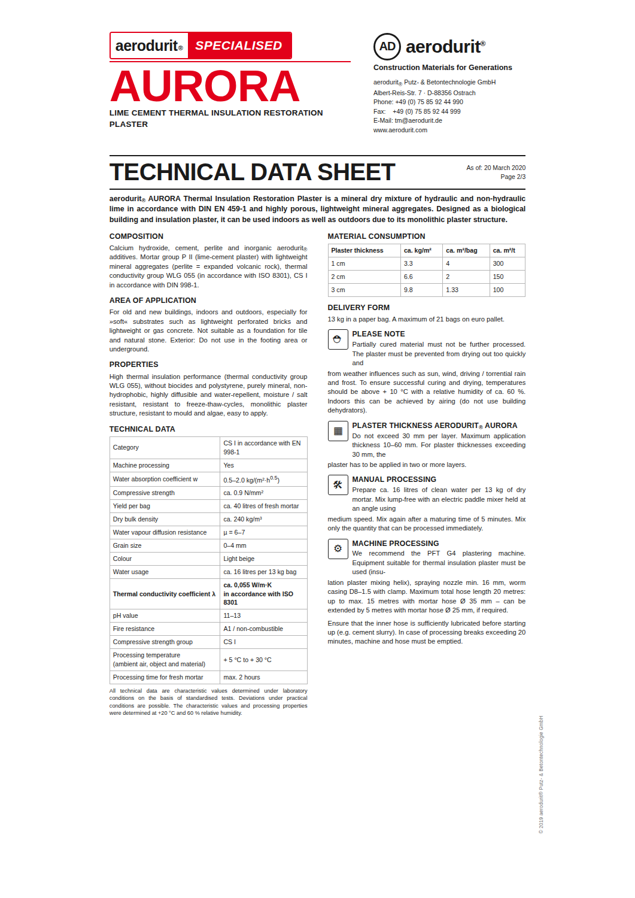aerodurit®
SPECIALISED
AURORA
LIME CEMENT THERMAL INSULATION RESTORATION PLASTER
AD
aerodurit®
Construction Materials for Generations
aerodurit® Putz- & Betontechnologie GmbH
Albert-Reis-Str. 7 · D-88356 Ostrach
Phone: +49 (0) 75 85 92 44 990
Fax: +49 (0) 75 85 92 44 999
E-Mail: tm@aerodurit.de
www.aerodurit.com
TECHNICAL DATA SHEET
As of: 20 March 2020
Page 2/3
aerodurit® AURORA Thermal Insulation Restoration Plaster is a mineral dry mixture of hydraulic and non-hydraulic lime in accordance with DIN EN 459-1 and highly porous, lightweight mineral aggregates. Designed as a biological building and insulation plaster, it can be used indoors as well as outdoors due to its monolithic plaster structure.
Composition
Calcium hydroxide, cement, perlite and inorganic aerodurit® additives. Mortar group P II (lime-cement plaster) with lightweight mineral aggregates (perlite = expanded volcanic rock), thermal conductivity group WLG 055 (in accordance with ISO 8301), CS I in accordance with DIN 998-1.
Area of application
For old and new buildings, indoors and outdoors, especially for »soft« substrates such as lightweight perforated bricks and lightweight or gas concrete. Not suitable as a foundation for tile and natural stone. Exterior: Do not use in the footing area or underground.
Properties
High thermal insulation performance (thermal conductivity group WLG 055), without biocides and polystyrene, purely mineral, non-hydrophobic, highly diffusible and water-repellent, moisture / salt resistant, resistant to freeze-thaw-cycles, monolithic plaster structure, resistant to mould and algae, easy to apply.
Technical data
| Category | CS I in accordance with EN 998-1 |
| Machine processing | Yes |
| Water absorption coefficient w | 0.5–2.0 kg/(m²·h 0.5 ) |
| Compressive strength | ca. 0.9 N/mm² |
| Yield per bag | ca. 40 litres of fresh mortar |
| Dry bulk density | ca. 240 kg/m³ |
| Water vapour diffusion resistance | µ = 6–7 |
| Grain size | 0–4 mm |
| Colour | Light beige |
| Water usage | ca. 16 litres per 13 kg bag |
| Thermal conductivity coefficient λ | ca. 0,055 W/m·K in accordance with ISO 8301 |
| pH value | 11–13 |
| Fire resistance | A1 / non-combustible |
| Compressive strength group | CS I |
| Processing temperature (ambient air, object and material) | + 5 °C to + 30 °C |
| Processing time for fresh mortar | max. 2 hours |
All technical data are characteristic values determined under laboratory conditions on the basis of standardised tests. Deviations under practical conditions are possible. The characteristic values and processing properties were determined at +20 °C and 60 % relative humidity.
Material consumption
| Plaster thickness | ca. kg/m² | ca. m²/bag | ca. m²/t |
| --- | --- | --- | --- |
| 1 cm | 3.3 | 4 | 300 |
| 2 cm | 6.6 | 2 | 150 |
| 3 cm | 9.8 | 1.33 | 100 |
Delivery form
13 kg in a paper bag. A maximum of 21 bags on euro pallet.
⛑
Please note
Partially cured material must not be further processed. The plaster must be prevented from drying out too quickly and
from weather influences such as sun, wind, driving / torrential rain and frost. To ensure successful curing and drying, temperatures should be above + 10 °C with a relative humidity of ca. 60 %. Indoors this can be achieved by airing (do not use building dehydrators).
▦
Plaster thickness aerodurit® AURORA
Do not exceed 30 mm per layer. Maximum application thickness 10–60 mm. For plaster thicknesses exceeding 30 mm, the
plaster has to be applied in two or more layers.
🛠
Manual processing
Prepare ca. 16 litres of clean water per 13 kg of dry mortar. Mix lump-free with an electric paddle mixer held at an angle using
medium speed. Mix again after a maturing time of 5 minutes. Mix only the quantity that can be processed immediately.
⚙
Machine processing
We recommend the PFT G4 plastering machine. Equipment suitable for thermal insulation plaster must be used (insu-
lation plaster mixing helix), spraying nozzle min. 16 mm, worm casing D8–1.5 with clamp. Maximum total hose length 20 metres: up to max. 15 metres with mortar hose Ø 35 mm – can be extended by 5 metres with mortar hose Ø 25 mm, if required.
Ensure that the inner hose is sufficiently lubricated before starting up (e.g. cement slurry). In case of processing breaks exceeding 20 minutes, machine and hose must be emptied.
© 2019 aerodurit® Putz- & Betontechnologie GmbH